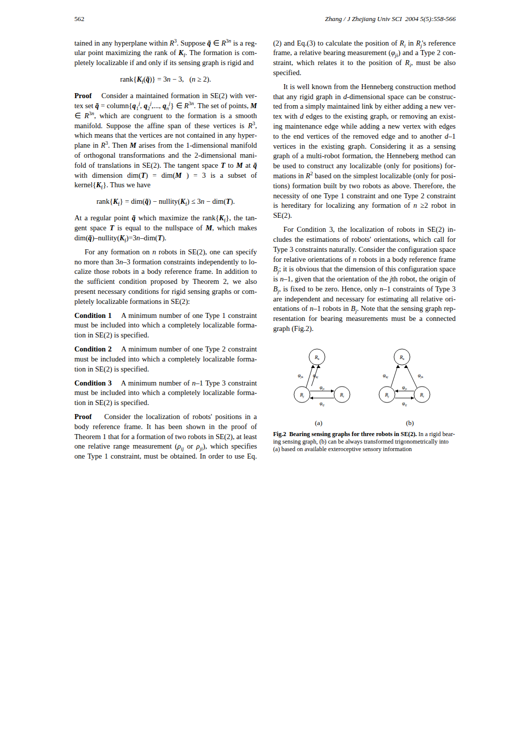562 Zhang / J Zhejiang Univ SCI 2004 5(5):558-566
tained in any hyperplane within R3. Suppose q̃ ∈ R3n is a regular point maximizing the rank of Kf. The formation is completely localizable if and only if its sensing graph is rigid and
rank{Kf(q̃)} = 3n − 3, (n ≥ 2).
Proof Consider a maintained formation in SE(2) with vertex set q̃ = column{q1j, q2j,..., qnj} ∈ R3n. The set of points, M ∈ R3n, which are congruent to the formation is a smooth manifold. Suppose the affine span of these vertices is R3, which means that the vertices are not contained in any hyperplane in R3. Then M arises from the 1-dimensional manifold of orthogonal transformations and the 2-dimensional manifold of translations in SE(2). The tangent space T to M at q̃ with dimension dim(T) = dim(M ) = 3 is a subset of kernel{Kf}. Thus we have
rank{Kf} = dim(q̃) − nullity(Kf) ≤ 3n − dim(T).
At a regular point q̃ which maximize the rank{Kf}, the tangent space T is equal to the nullspace of M, which makes dim(q̃)–nullity(Kf)=3n–dim(T).
For any formation on n robots in SE(2), one can specify no more than 3n–3 formation constraints independently to localize those robots in a body reference frame. In addition to the sufficient condition proposed by Theorem 2, we also present necessary conditions for rigid sensing graphs or completely localizable formations in SE(2):
Condition 1 A minimum number of one Type 1 constraint must be included into which a completely localizable formation in SE(2) is specified.
Condition 2 A minimum number of one Type 2 constraint must be included into which a completely localizable formation in SE(2) is specified.
Condition 3 A minimum number of n–1 Type 3 constraint must be included into which a completely localizable formation in SE(2) is specified.
Proof Consider the localization of robots' positions in a body reference frame. It has been shown in the proof of Theorem 1 that for a formation of two robots in SE(2), at least one relative range measurement (ρij or ρji), which specifies one Type 1 constraint, must be obtained. In order to use Eq.(2) and Eq.(3) to calculate the position of Ri in Rj's reference frame, a relative bearing measurement (φji) and a Type 2 constraint, which relates it to the position of Ri, must be also specified.
It is well known from the Henneberg construction method that any rigid graph in d-dimensional space can be constructed from a simply maintained link by either adding a new vertex with d edges to the existing graph, or removing an existing maintenance edge while adding a new vertex with edges to the end vertices of the removed edge and to another d–1 vertices in the existing graph. Considering it as a sensing graph of a multi-robot formation, the Henneberg method can be used to construct any localizable (only for positions) formations in R2 based on the simplest localizable (only for positions) formation built by two robots as above. Therefore, the necessity of one Type 1 constraint and one Type 2 constraint is hereditary for localizing any formation of n ≥2 robot in SE(2).
For Condition 3, the localization of robots in SE(2) includes the estimations of robots' orientations, which call for Type 3 constraints naturally. Consider the configuration space for relative orientations of n robots in a body reference frame Bj; it is obvious that the dimension of this configuration space is n–1, given that the orientation of the jth robot, the origin of Bj, is fixed to be zero. Hence, only n–1 constraints of Type 3 are independent and necessary for estimating all relative orientations of n–1 robots in Bj. Note that the sensing graph representation for bearing measurements must be a connected graph (Fig.2).
Rk Rj Ri Rk Rj Ri φjk φkj φji φij φkj φjk φji φij
(a)(b)
Fig.2 Bearing sensing graphs for three robots in SE(2). In a rigid bearing sensing graph, (b) can be always transformed trigonometrically into (a) based on available exteroceptive sensory information